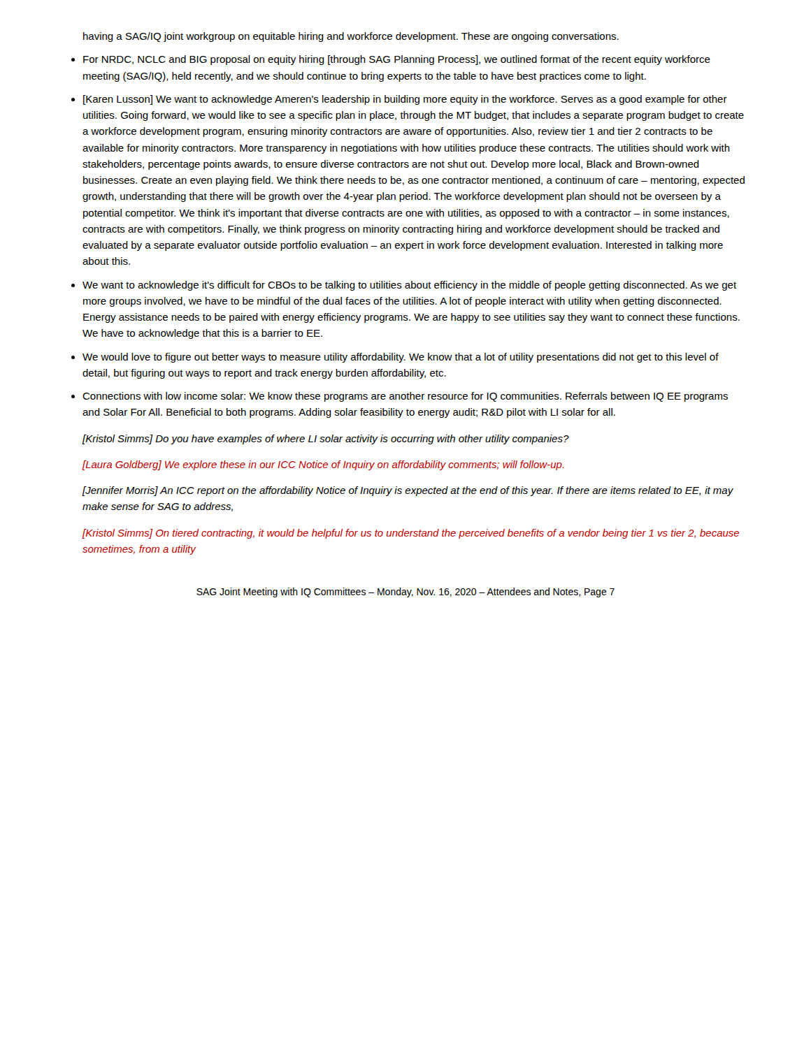having a SAG/IQ joint workgroup on equitable hiring and workforce development. These are ongoing conversations.
For NRDC, NCLC and BIG proposal on equity hiring [through SAG Planning Process], we outlined format of the recent equity workforce meeting (SAG/IQ), held recently, and we should continue to bring experts to the table to have best practices come to light.
[Karen Lusson] We want to acknowledge Ameren's leadership in building more equity in the workforce. Serves as a good example for other utilities. Going forward, we would like to see a specific plan in place, through the MT budget, that includes a separate program budget to create a workforce development program, ensuring minority contractors are aware of opportunities. Also, review tier 1 and tier 2 contracts to be available for minority contractors. More transparency in negotiations with how utilities produce these contracts. The utilities should work with stakeholders, percentage points awards, to ensure diverse contractors are not shut out. Develop more local, Black and Brown-owned businesses. Create an even playing field. We think there needs to be, as one contractor mentioned, a continuum of care – mentoring, expected growth, understanding that there will be growth over the 4-year plan period. The workforce development plan should not be overseen by a potential competitor. We think it's important that diverse contracts are one with utilities, as opposed to with a contractor – in some instances, contracts are with competitors. Finally, we think progress on minority contracting hiring and workforce development should be tracked and evaluated by a separate evaluator outside portfolio evaluation – an expert in work force development evaluation. Interested in talking more about this.
We want to acknowledge it's difficult for CBOs to be talking to utilities about efficiency in the middle of people getting disconnected. As we get more groups involved, we have to be mindful of the dual faces of the utilities. A lot of people interact with utility when getting disconnected. Energy assistance needs to be paired with energy efficiency programs. We are happy to see utilities say they want to connect these functions. We have to acknowledge that this is a barrier to EE.
We would love to figure out better ways to measure utility affordability. We know that a lot of utility presentations did not get to this level of detail, but figuring out ways to report and track energy burden affordability, etc.
Connections with low income solar: We know these programs are another resource for IQ communities. Referrals between IQ EE programs and Solar For All. Beneficial to both programs. Adding solar feasibility to energy audit; R&D pilot with LI solar for all.
[Kristol Simms] Do you have examples of where LI solar activity is occurring with other utility companies?
[Laura Goldberg] We explore these in our ICC Notice of Inquiry on affordability comments; will follow-up.
[Jennifer Morris] An ICC report on the affordability Notice of Inquiry is expected at the end of this year. If there are items related to EE, it may make sense for SAG to address,
[Kristol Simms] On tiered contracting, it would be helpful for us to understand the perceived benefits of a vendor being tier 1 vs tier 2, because sometimes, from a utility
SAG Joint Meeting with IQ Committees – Monday, Nov. 16, 2020 – Attendees and Notes, Page 7